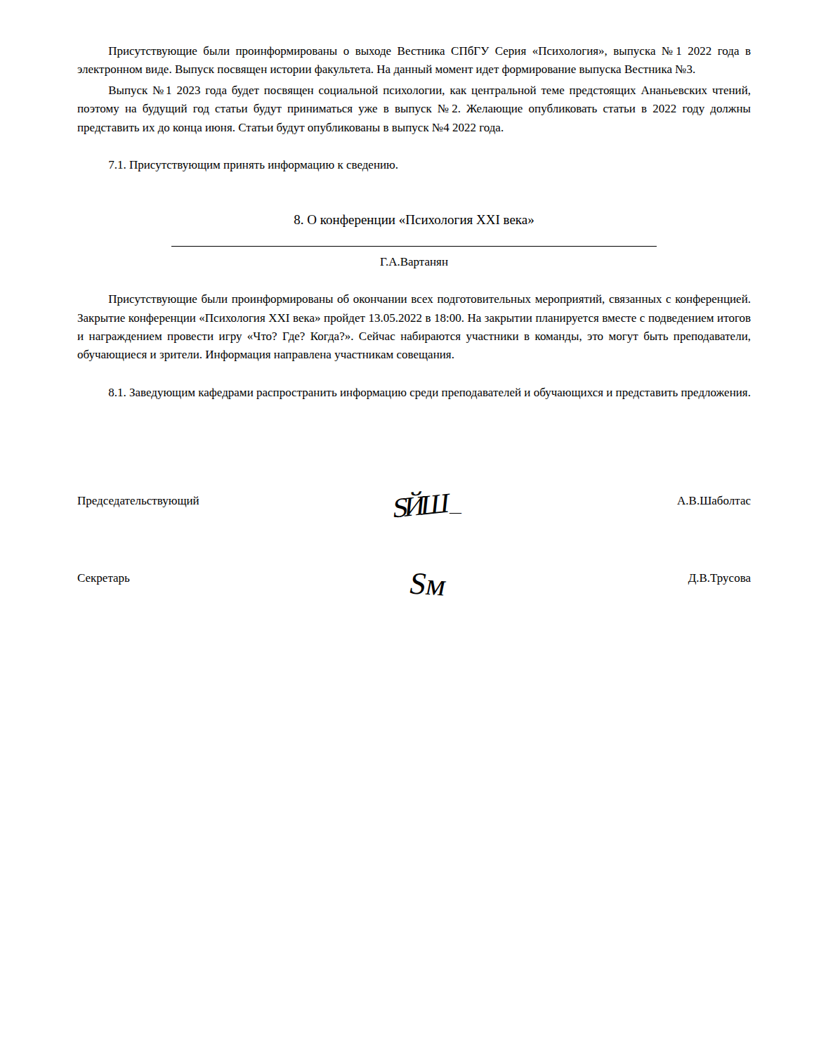Присутствующие были проинформированы о выходе Вестника СПбГУ Серия «Психология», выпуска №1 2022 года в электронном виде. Выпуск посвящен истории факультета. На данный момент идет формирование выпуска Вестника №3.
Выпуск №1 2023 года будет посвящен социальной психологии, как центральной теме предстоящих Ананьевских чтений, поэтому на будущий год статьи будут приниматься уже в выпуск №2. Желающие опубликовать статьи в 2022 году должны представить их до конца июня. Статьи будут опубликованы в выпуск №4 2022 года.
7.1. Присутствующим принять информацию к сведению.
8. О конференции «Психология XXI века»
Г.А.Вартанян
Присутствующие были проинформированы об окончании всех подготовительных мероприятий, связанных с конференцией. Закрытие конференции «Психология XXI века» пройдет 13.05.2022 в 18:00. На закрытии планируется вместе с подведением итогов и награждением провести игру «Что? Где? Когда?». Сейчас набираются участники в команды, это могут быть преподаватели, обучающиеся и зрители. Информация направлена участникам совещания.
8.1. Заведующим кафедрами распространить информацию среди преподавателей и обучающихся и представить предложения.
| Председательствующий | ЅЙШ — | А.В.Шаболтас |
| Секретарь | Ѕм | Д.В.Трусова |